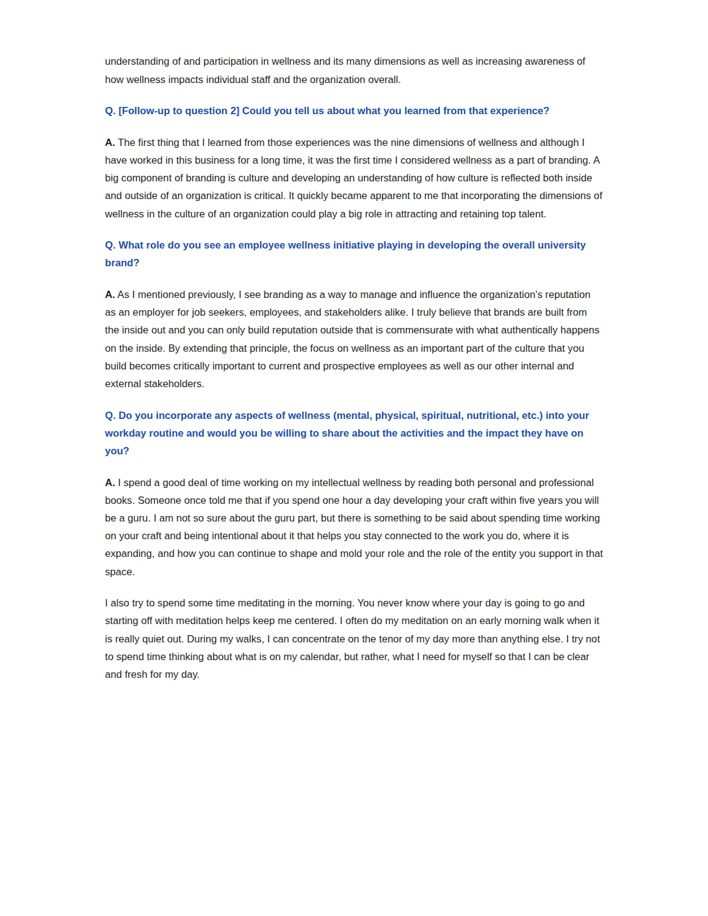understanding of and participation in wellness and its many dimensions as well as increasing awareness of how wellness impacts individual staff and the organization overall.
Q. [Follow-up to question 2] Could you tell us about what you learned from that experience?
A. The first thing that I learned from those experiences was the nine dimensions of wellness and although I have worked in this business for a long time, it was the first time I considered wellness as a part of branding. A big component of branding is culture and developing an understanding of how culture is reflected both inside and outside of an organization is critical. It quickly became apparent to me that incorporating the dimensions of wellness in the culture of an organization could play a big role in attracting and retaining top talent.
Q. What role do you see an employee wellness initiative playing in developing the overall university brand?
A. As I mentioned previously, I see branding as a way to manage and influence the organization's reputation as an employer for job seekers, employees, and stakeholders alike. I truly believe that brands are built from the inside out and you can only build reputation outside that is commensurate with what authentically happens on the inside. By extending that principle, the focus on wellness as an important part of the culture that you build becomes critically important to current and prospective employees as well as our other internal and external stakeholders.
Q. Do you incorporate any aspects of wellness (mental, physical, spiritual, nutritional, etc.) into your workday routine and would you be willing to share about the activities and the impact they have on you?
A. I spend a good deal of time working on my intellectual wellness by reading both personal and professional books. Someone once told me that if you spend one hour a day developing your craft within five years you will be a guru. I am not so sure about the guru part, but there is something to be said about spending time working on your craft and being intentional about it that helps you stay connected to the work you do, where it is expanding, and how you can continue to shape and mold your role and the role of the entity you support in that space.
I also try to spend some time meditating in the morning. You never know where your day is going to go and starting off with meditation helps keep me centered. I often do my meditation on an early morning walk when it is really quiet out. During my walks, I can concentrate on the tenor of my day more than anything else. I try not to spend time thinking about what is on my calendar, but rather, what I need for myself so that I can be clear and fresh for my day.